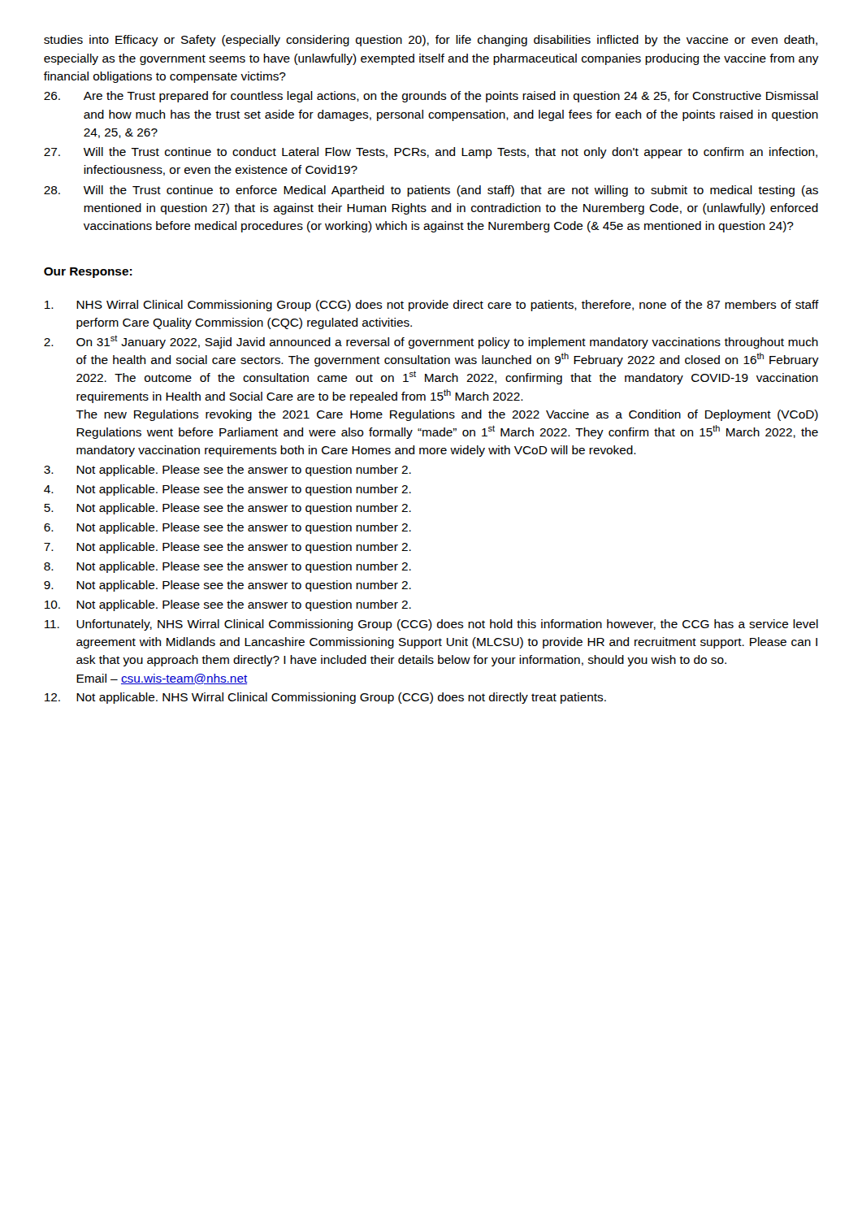studies into Efficacy or Safety (especially considering question 20), for life changing disabilities inflicted by the vaccine or even death, especially as the government seems to have (unlawfully) exempted itself and the pharmaceutical companies producing the vaccine from any financial obligations to compensate victims?
26. Are the Trust prepared for countless legal actions, on the grounds of the points raised in question 24 & 25, for Constructive Dismissal and how much has the trust set aside for damages, personal compensation, and legal fees for each of the points raised in question 24, 25, & 26?
27. Will the Trust continue to conduct Lateral Flow Tests, PCRs, and Lamp Tests, that not only don't appear to confirm an infection, infectiousness, or even the existence of Covid19?
28. Will the Trust continue to enforce Medical Apartheid to patients (and staff) that are not willing to submit to medical testing (as mentioned in question 27) that is against their Human Rights and in contradiction to the Nuremberg Code, or (unlawfully) enforced vaccinations before medical procedures (or working) which is against the Nuremberg Code (& 45e as mentioned in question 24)?
Our Response:
1. NHS Wirral Clinical Commissioning Group (CCG) does not provide direct care to patients, therefore, none of the 87 members of staff perform Care Quality Commission (CQC) regulated activities.
2.
On 31st January 2022, Sajid Javid announced a reversal of government policy to implement mandatory vaccinations throughout much of the health and social care sectors. The government consultation was launched on 9th February 2022 and closed on 16th February 2022. The outcome of the consultation came out on 1st March 2022, confirming that the mandatory COVID-19 vaccination requirements in Health and Social Care are to be repealed from 15th March 2022.
The new Regulations revoking the 2021 Care Home Regulations and the 2022 Vaccine as a Condition of Deployment (VCoD) Regulations went before Parliament and were also formally “made” on 1st March 2022. They confirm that on 15th March 2022, the mandatory vaccination requirements both in Care Homes and more widely with VCoD will be revoked.
3. Not applicable. Please see the answer to question number 2.
4. Not applicable. Please see the answer to question number 2.
5. Not applicable. Please see the answer to question number 2.
6. Not applicable. Please see the answer to question number 2.
7. Not applicable. Please see the answer to question number 2.
8. Not applicable. Please see the answer to question number 2.
9. Not applicable. Please see the answer to question number 2.
10. Not applicable. Please see the answer to question number 2.
11.
Unfortunately, NHS Wirral Clinical Commissioning Group (CCG) does not hold this information however, the CCG has a service level agreement with Midlands and Lancashire Commissioning Support Unit (MLCSU) to provide HR and recruitment support. Please can I ask that you approach them directly? I have included their details below for your information, should you wish to do so.
Email – csu.wis-team@nhs.net
12. Not applicable. NHS Wirral Clinical Commissioning Group (CCG) does not directly treat patients.